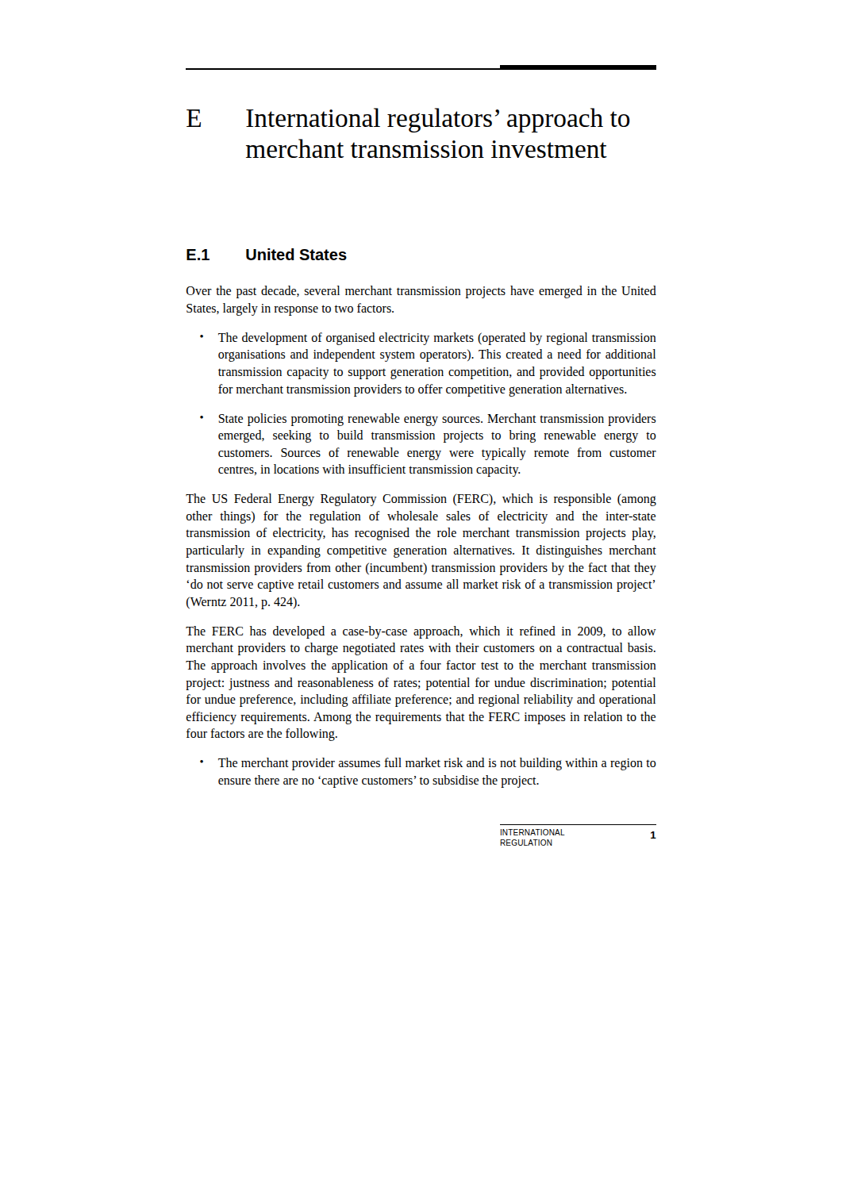EInternational regulators’ approach to merchant transmission investment
E.1 United States
Over the past decade, several merchant transmission projects have emerged in the United States, largely in response to two factors.
The development of organised electricity markets (operated by regional transmission organisations and independent system operators). This created a need for additional transmission capacity to support generation competition, and provided opportunities for merchant transmission providers to offer competitive generation alternatives.
State policies promoting renewable energy sources. Merchant transmission providers emerged, seeking to build transmission projects to bring renewable energy to customers. Sources of renewable energy were typically remote from customer centres, in locations with insufficient transmission capacity.
The US Federal Energy Regulatory Commission (FERC), which is responsible (among other things) for the regulation of wholesale sales of electricity and the inter-state transmission of electricity, has recognised the role merchant transmission projects play, particularly in expanding competitive generation alternatives. It distinguishes merchant transmission providers from other (incumbent) transmission providers by the fact that they ‘do not serve captive retail customers and assume all market risk of a transmission project’ (Werntz 2011, p. 424).
The FERC has developed a case-by-case approach, which it refined in 2009, to allow merchant providers to charge negotiated rates with their customers on a contractual basis. The approach involves the application of a four factor test to the merchant transmission project: justness and reasonableness of rates; potential for undue discrimination; potential for undue preference, including affiliate preference; and regional reliability and operational efficiency requirements. Among the requirements that the FERC imposes in relation to the four factors are the following.
The merchant provider assumes full market risk and is not building within a region to ensure there are no ‘captive customers’ to subsidise the project.
INTERNATIONAL
REGULATION
1